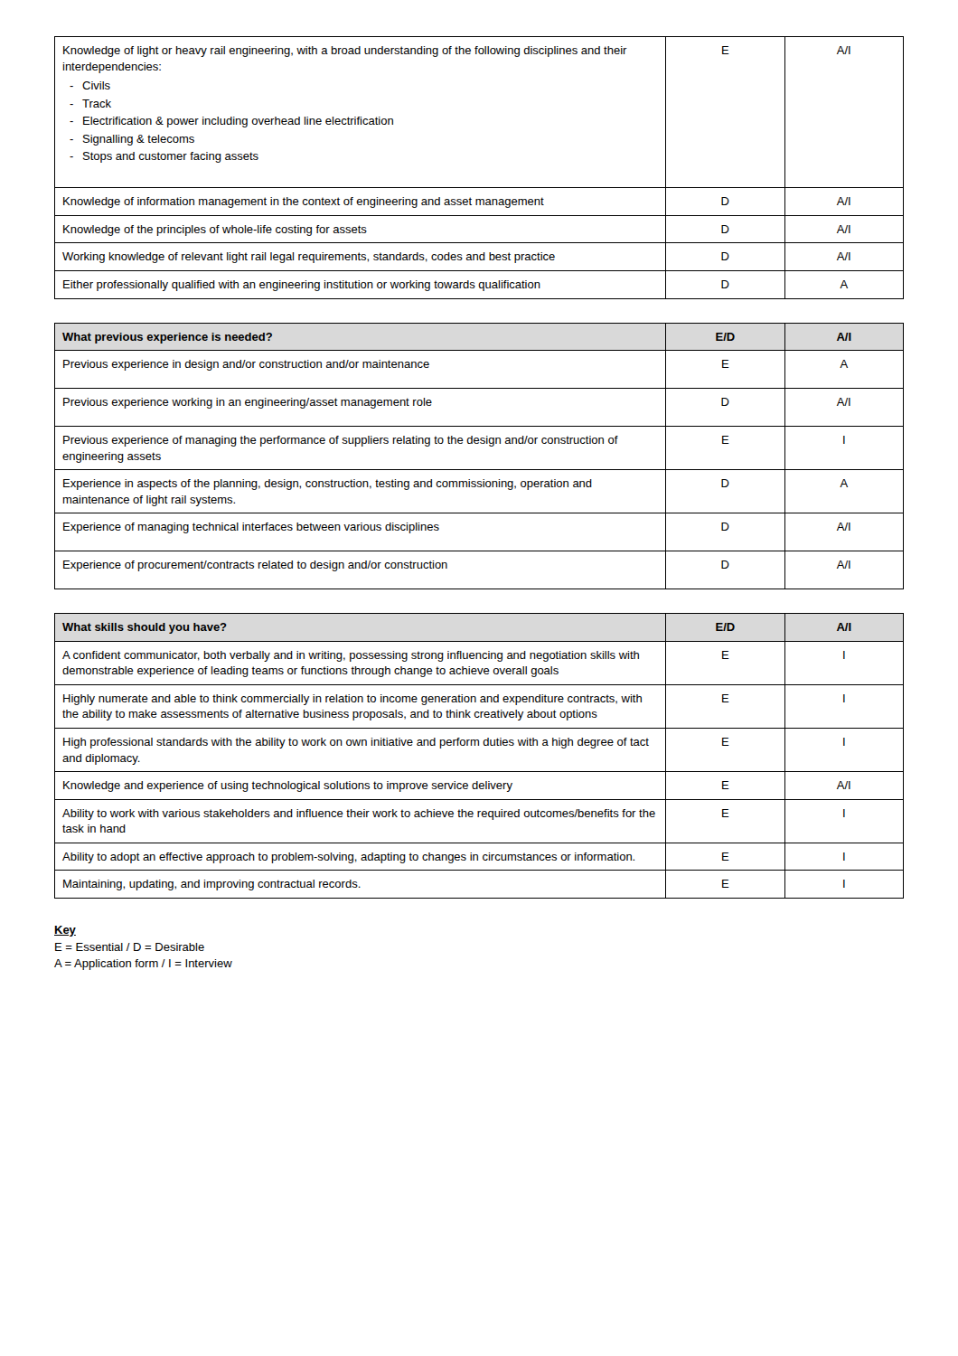| Knowledge of light or heavy rail engineering, with a broad understanding of the following disciplines and their interdependencies: Civils Track Electrification & power including overhead line electrification Signalling & telecoms Stops and customer facing assets | E | A/I |
| Knowledge of information management in the context of engineering and asset management | D | A/I |
| Knowledge of the principles of whole-life costing for assets | D | A/I |
| Working knowledge of relevant light rail legal requirements, standards, codes and best practice | D | A/I |
| Either professionally qualified with an engineering institution or working towards qualification | D | A |
| What previous experience is needed? | E/D | A/I |
| --- | --- | --- |
| Previous experience in design and/or construction and/or maintenance | E | A |
| Previous experience working in an engineering/asset management role | D | A/I |
| Previous experience of managing the performance of suppliers relating to the design and/or construction of engineering assets | E | I |
| Experience in aspects of the planning, design, construction, testing and commissioning, operation and maintenance of light rail systems. | D | A |
| Experience of managing technical interfaces between various disciplines | D | A/I |
| Experience of procurement/contracts related to design and/or construction | D | A/I |
| What skills should you have? | E/D | A/I |
| --- | --- | --- |
| A confident communicator, both verbally and in writing, possessing strong influencing and negotiation skills with demonstrable experience of leading teams or functions through change to achieve overall goals | E | I |
| Highly numerate and able to think commercially in relation to income generation and expenditure contracts, with the ability to make assessments of alternative business proposals, and to think creatively about options | E | I |
| High professional standards with the ability to work on own initiative and perform duties with a high degree of tact and diplomacy. | E | I |
| Knowledge and experience of using technological solutions to improve service delivery | E | A/I |
| Ability to work with various stakeholders and influence their work to achieve the required outcomes/benefits for the task in hand | E | I |
| Ability to adopt an effective approach to problem-solving, adapting to changes in circumstances or information. | E | I |
| Maintaining, updating, and improving contractual records. | E | I |
Key
E = Essential / D = Desirable
A = Application form / I = Interview